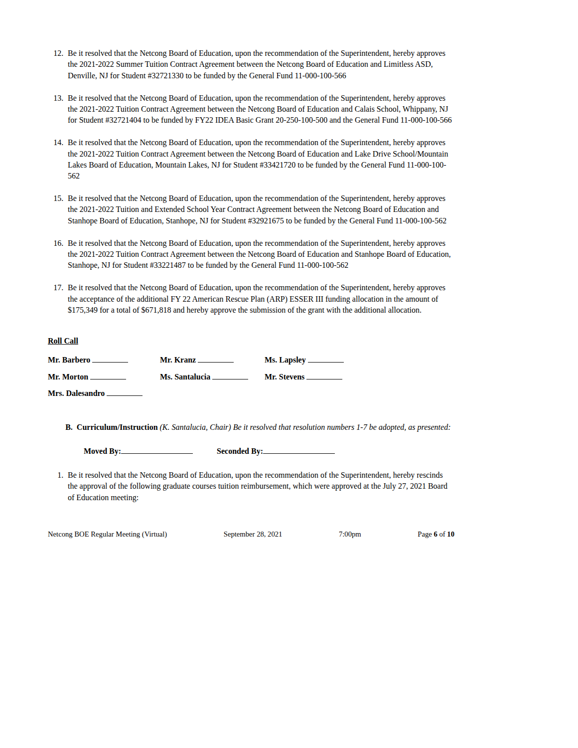Be it resolved that the Netcong Board of Education, upon the recommendation of the Superintendent, hereby approves the 2021-2022 Summer Tuition Contract Agreement between the Netcong Board of Education and Limitless ASD, Denville, NJ for Student #32721330 to be funded by the General Fund 11-000-100-566
Be it resolved that the Netcong Board of Education, upon the recommendation of the Superintendent, hereby approves the 2021-2022 Tuition Contract Agreement between the Netcong Board of Education and Calais School, Whippany, NJ for Student #32721404 to be funded by FY22 IDEA Basic Grant 20-250-100-500 and the General Fund 11-000-100-566
Be it resolved that the Netcong Board of Education, upon the recommendation of the Superintendent, hereby approves the 2021-2022 Tuition Contract Agreement between the Netcong Board of Education and Lake Drive School/Mountain Lakes Board of Education, Mountain Lakes, NJ for Student #33421720 to be funded by the General Fund 11-000-100-562
Be it resolved that the Netcong Board of Education, upon the recommendation of the Superintendent, hereby approves the 2021-2022 Tuition and Extended School Year Contract Agreement between the Netcong Board of Education and Stanhope Board of Education, Stanhope, NJ for Student #32921675 to be funded by the General Fund 11-000-100-562
Be it resolved that the Netcong Board of Education, upon the recommendation of the Superintendent, hereby approves the 2021-2022 Tuition Contract Agreement between the Netcong Board of Education and Stanhope Board of Education, Stanhope, NJ for Student #33221487 to be funded by the General Fund 11-000-100-562
Be it resolved that the Netcong Board of Education, upon the recommendation of the Superintendent, hereby approves the acceptance of the additional FY 22 American Rescue Plan (ARP) ESSER III funding allocation in the amount of $175,349 for a total of $671,818 and hereby approve the submission of the grant with the additional allocation.
Roll Call
| Mr. Barbero | Mr. Kranz | Ms. Lapsley |
| Mr. Morton | Ms. Santalucia | Mr. Stevens |
| Mrs. Dalesandro | | |
B. Curriculum/Instruction (K. Santalucia, Chair) Be it resolved that resolution numbers 1-7 be adopted, as presented:
Moved By: Seconded By:
Be it resolved that the Netcong Board of Education, upon the recommendation of the Superintendent, hereby rescinds the approval of the following graduate courses tuition reimbursement, which were approved at the July 27, 2021 Board of Education meeting:
Netcong BOE Regular Meeting (Virtual) September 28, 2021 7:00pm Page 6 of 10